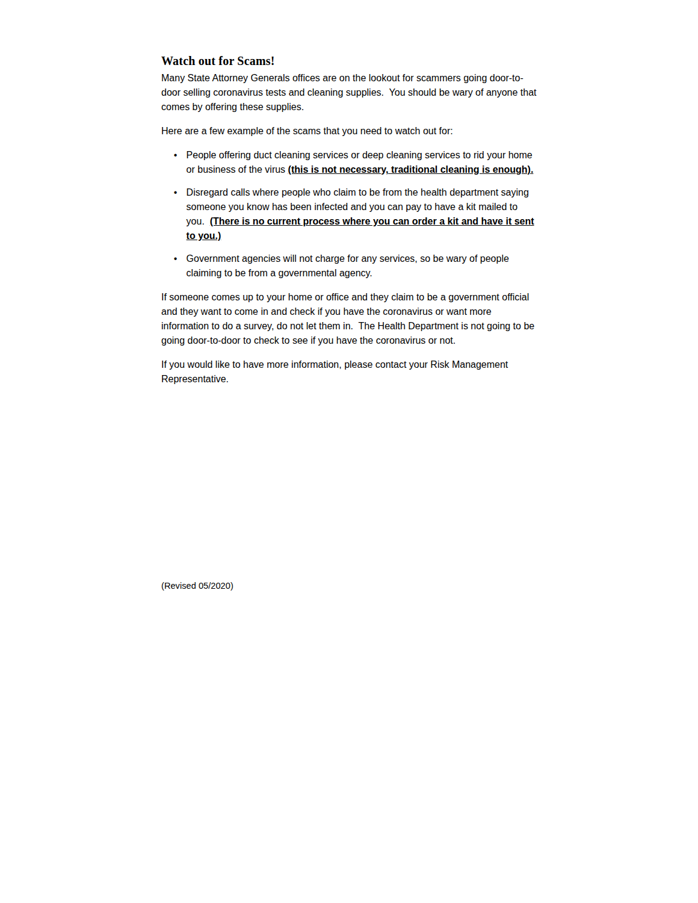Watch out for Scams!
Many State Attorney Generals offices are on the lookout for scammers going door-to-door selling coronavirus tests and cleaning supplies. You should be wary of anyone that comes by offering these supplies.
Here are a few example of the scams that you need to watch out for:
People offering duct cleaning services or deep cleaning services to rid your home or business of the virus (this is not necessary, traditional cleaning is enough).
Disregard calls where people who claim to be from the health department saying someone you know has been infected and you can pay to have a kit mailed to you. (There is no current process where you can order a kit and have it sent to you.)
Government agencies will not charge for any services, so be wary of people claiming to be from a governmental agency.
If someone comes up to your home or office and they claim to be a government official and they want to come in and check if you have the coronavirus or want more information to do a survey, do not let them in. The Health Department is not going to be going door-to-door to check to see if you have the coronavirus or not.
If you would like to have more information, please contact your Risk Management Representative.
(Revised 05/2020)